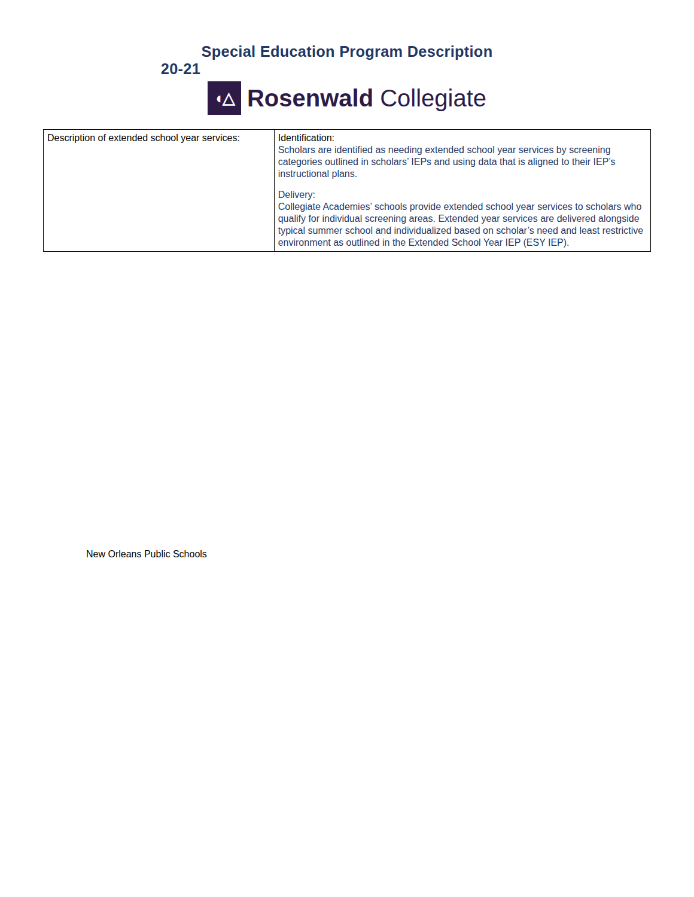Special Education Program Description 20-21
◖△ Rosenwald Collegiate
| Description of extended school year services: | Identification: Scholars are identified as needing extended school year services by screening categories outlined in scholars’ IEPs and using data that is aligned to their IEP’s instructional plans. Delivery: Collegiate Academies’ schools provide extended school year services to scholars who qualify for individual screening areas. Extended year services are delivered alongside typical summer school and individualized based on scholar’s need and least restrictive environment as outlined in the Extended School Year IEP (ESY IEP). |
New Orleans Public Schools